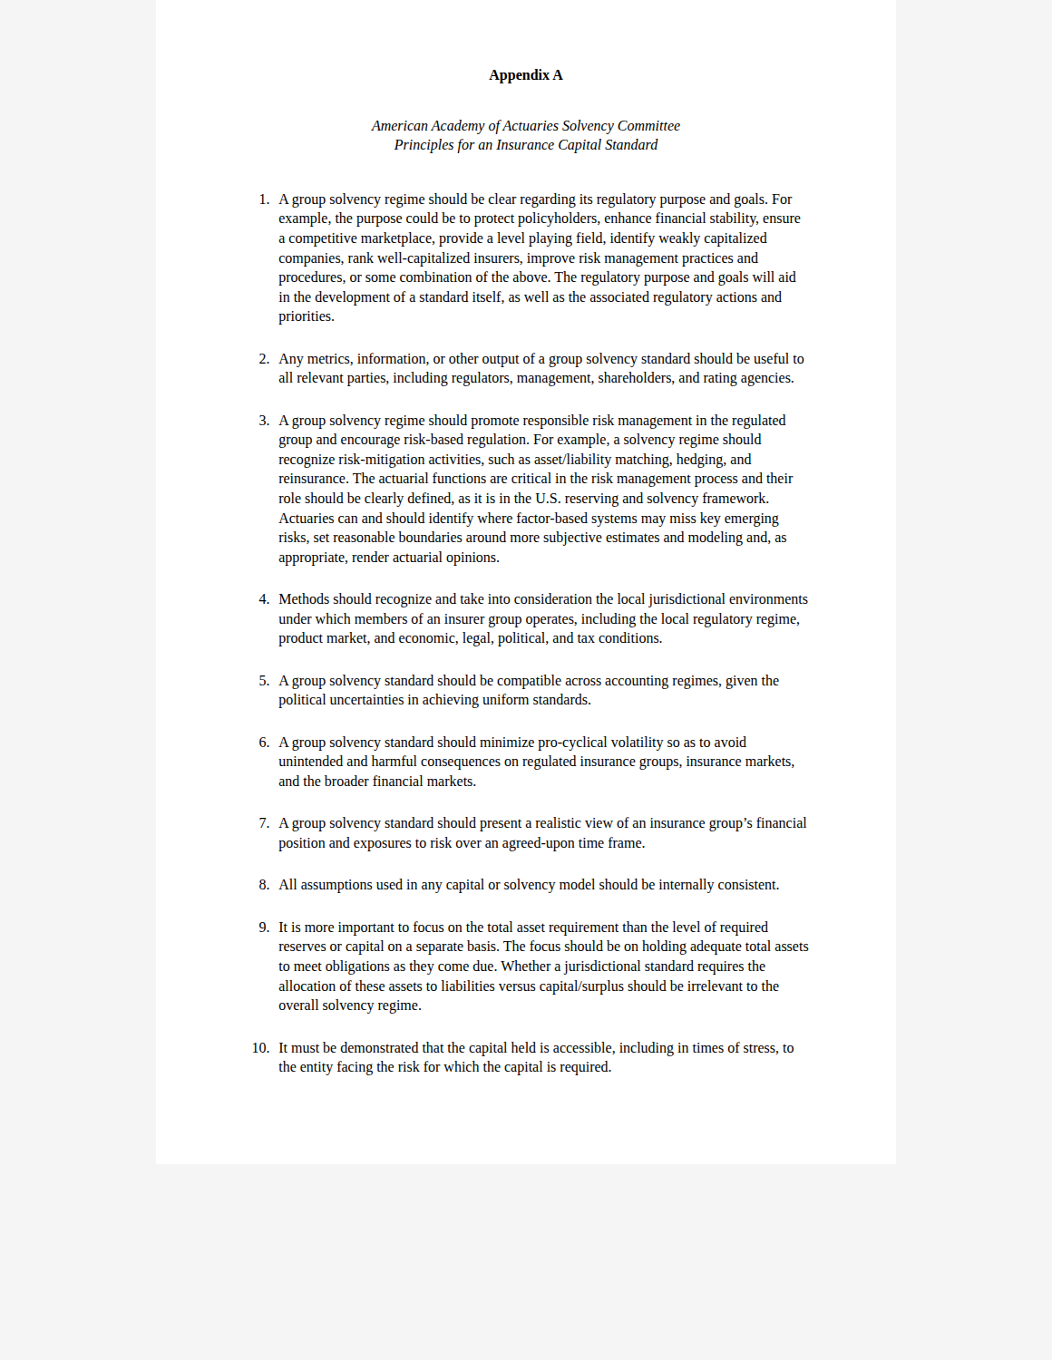Appendix A
American Academy of Actuaries Solvency Committee
Principles for an Insurance Capital Standard
A group solvency regime should be clear regarding its regulatory purpose and goals. For example, the purpose could be to protect policyholders, enhance financial stability, ensure a competitive marketplace, provide a level playing field, identify weakly capitalized companies, rank well-capitalized insurers, improve risk management practices and procedures, or some combination of the above. The regulatory purpose and goals will aid in the development of a standard itself, as well as the associated regulatory actions and priorities.
Any metrics, information, or other output of a group solvency standard should be useful to all relevant parties, including regulators, management, shareholders, and rating agencies.
A group solvency regime should promote responsible risk management in the regulated group and encourage risk-based regulation. For example, a solvency regime should recognize risk-mitigation activities, such as asset/liability matching, hedging, and reinsurance. The actuarial functions are critical in the risk management process and their role should be clearly defined, as it is in the U.S. reserving and solvency framework. Actuaries can and should identify where factor-based systems may miss key emerging risks, set reasonable boundaries around more subjective estimates and modeling and, as appropriate, render actuarial opinions.
Methods should recognize and take into consideration the local jurisdictional environments under which members of an insurer group operates, including the local regulatory regime, product market, and economic, legal, political, and tax conditions.
A group solvency standard should be compatible across accounting regimes, given the political uncertainties in achieving uniform standards.
A group solvency standard should minimize pro-cyclical volatility so as to avoid unintended and harmful consequences on regulated insurance groups, insurance markets, and the broader financial markets.
A group solvency standard should present a realistic view of an insurance group’s financial position and exposures to risk over an agreed-upon time frame.
All assumptions used in any capital or solvency model should be internally consistent.
It is more important to focus on the total asset requirement than the level of required reserves or capital on a separate basis. The focus should be on holding adequate total assets to meet obligations as they come due. Whether a jurisdictional standard requires the allocation of these assets to liabilities versus capital/surplus should be irrelevant to the overall solvency regime.
It must be demonstrated that the capital held is accessible, including in times of stress, to the entity facing the risk for which the capital is required.